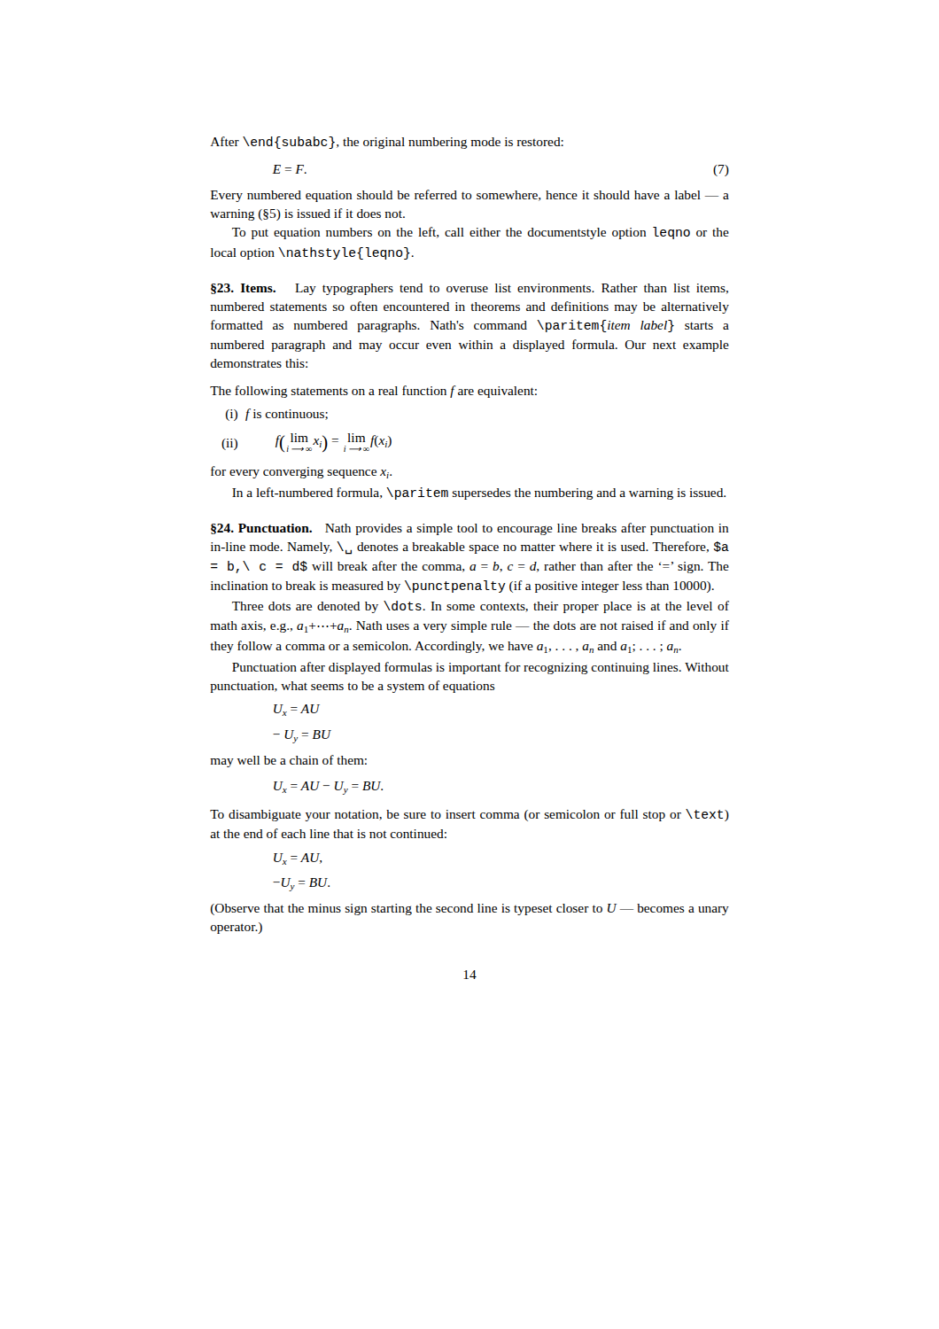After \end{subabc}, the original numbering mode is restored:
E = F. (7)
Every numbered equation should be referred to somewhere, hence it should have a label — a warning (§5) is issued if it does not.
To put equation numbers on the left, call either the documentstyle option leqno or the local option \nathstyle{leqno}.
§23. Items. Lay typographers tend to overuse list environments. Rather than list items, numbered statements so often encountered in theorems and definitions may be alternatively formatted as numbered paragraphs. Nath's command \paritem{item label} starts a numbered paragraph and may occur even within a displayed formula. Our next example demonstrates this:
The following statements on a real function f are equivalent:
(i)
f is continuous;
(ii)
f(lim i ⟶ ∞xi) = lim i ⟶ ∞f(xi)
for every converging sequence xi.
In a left-numbered formula, \paritem supersedes the numbering and a warning is issued.
§24. Punctuation. Nath provides a simple tool to encourage line breaks after punctuation in in-line mode. Namely, \␣ denotes a breakable space no matter where it is used. Therefore, $a = b,\ c = d$ will break after the comma, a = b, c = d, rather than after the ‘=’ sign. The inclination to break is measured by \punctpenalty (if a positive integer less than 10000).
Three dots are denoted by \dots. In some contexts, their proper place is at the level of math axis, e.g., a 1+⋯+an. Nath uses a very simple rule — the dots are not raised if and only if they follow a comma or a semicolon. Accordingly, we have a 1, . . . , an and a 1; . . . ; an.
Punctuation after displayed formulas is important for recognizing continuing lines. Without punctuation, what seems to be a system of equations
Ux = AU
− Uy = BU
may well be a chain of them:
Ux = AU − Uy = BU.
To disambiguate your notation, be sure to insert comma (or semicolon or full stop or \text) at the end of each line that is not continued:
Ux = AU,
−Uy = BU.
(Observe that the minus sign starting the second line is typeset closer to U — becomes a unary operator.)
14